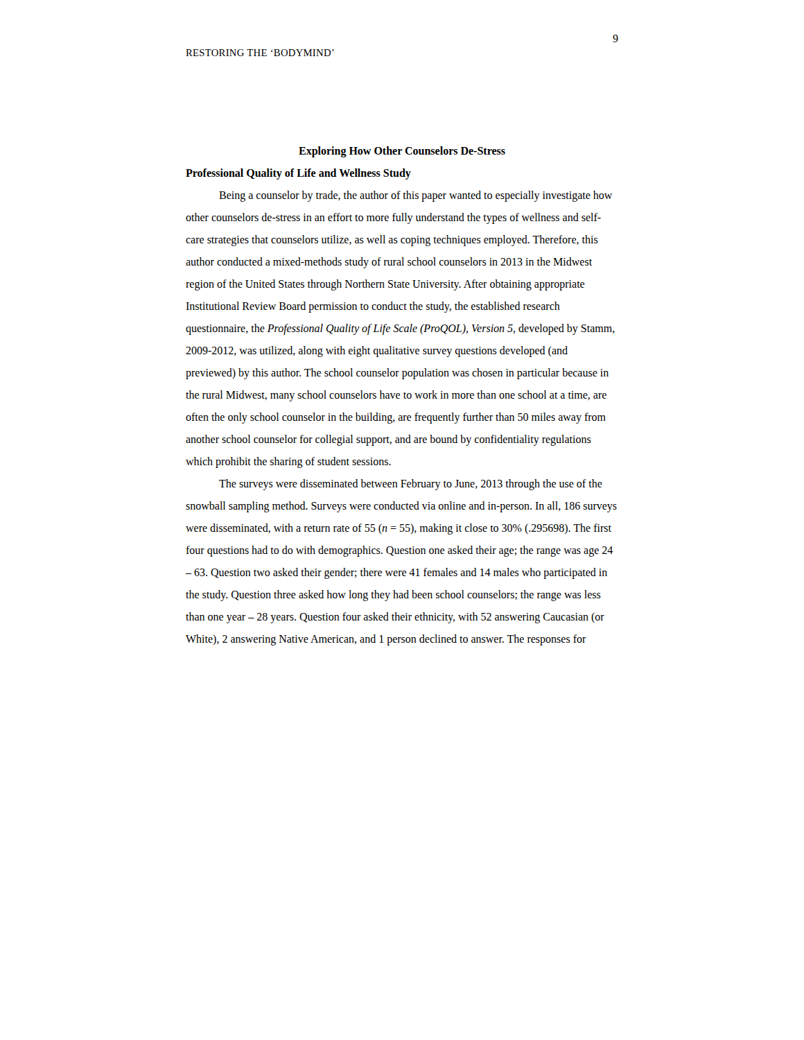9
RESTORING THE ‘BODYMIND’
Exploring How Other Counselors De-Stress
Professional Quality of Life and Wellness Study
Being a counselor by trade, the author of this paper wanted to especially investigate how other counselors de-stress in an effort to more fully understand the types of wellness and self-care strategies that counselors utilize, as well as coping techniques employed. Therefore, this author conducted a mixed-methods study of rural school counselors in 2013 in the Midwest region of the United States through Northern State University. After obtaining appropriate Institutional Review Board permission to conduct the study, the established research questionnaire, the Professional Quality of Life Scale (ProQOL), Version 5, developed by Stamm, 2009-2012, was utilized, along with eight qualitative survey questions developed (and previewed) by this author. The school counselor population was chosen in particular because in the rural Midwest, many school counselors have to work in more than one school at a time, are often the only school counselor in the building, are frequently further than 50 miles away from another school counselor for collegial support, and are bound by confidentiality regulations which prohibit the sharing of student sessions.
The surveys were disseminated between February to June, 2013 through the use of the snowball sampling method. Surveys were conducted via online and in-person. In all, 186 surveys were disseminated, with a return rate of 55 (n = 55), making it close to 30% (.295698). The first four questions had to do with demographics. Question one asked their age; the range was age 24 – 63. Question two asked their gender; there were 41 females and 14 males who participated in the study. Question three asked how long they had been school counselors; the range was less than one year – 28 years. Question four asked their ethnicity, with 52 answering Caucasian (or White), 2 answering Native American, and 1 person declined to answer. The responses for